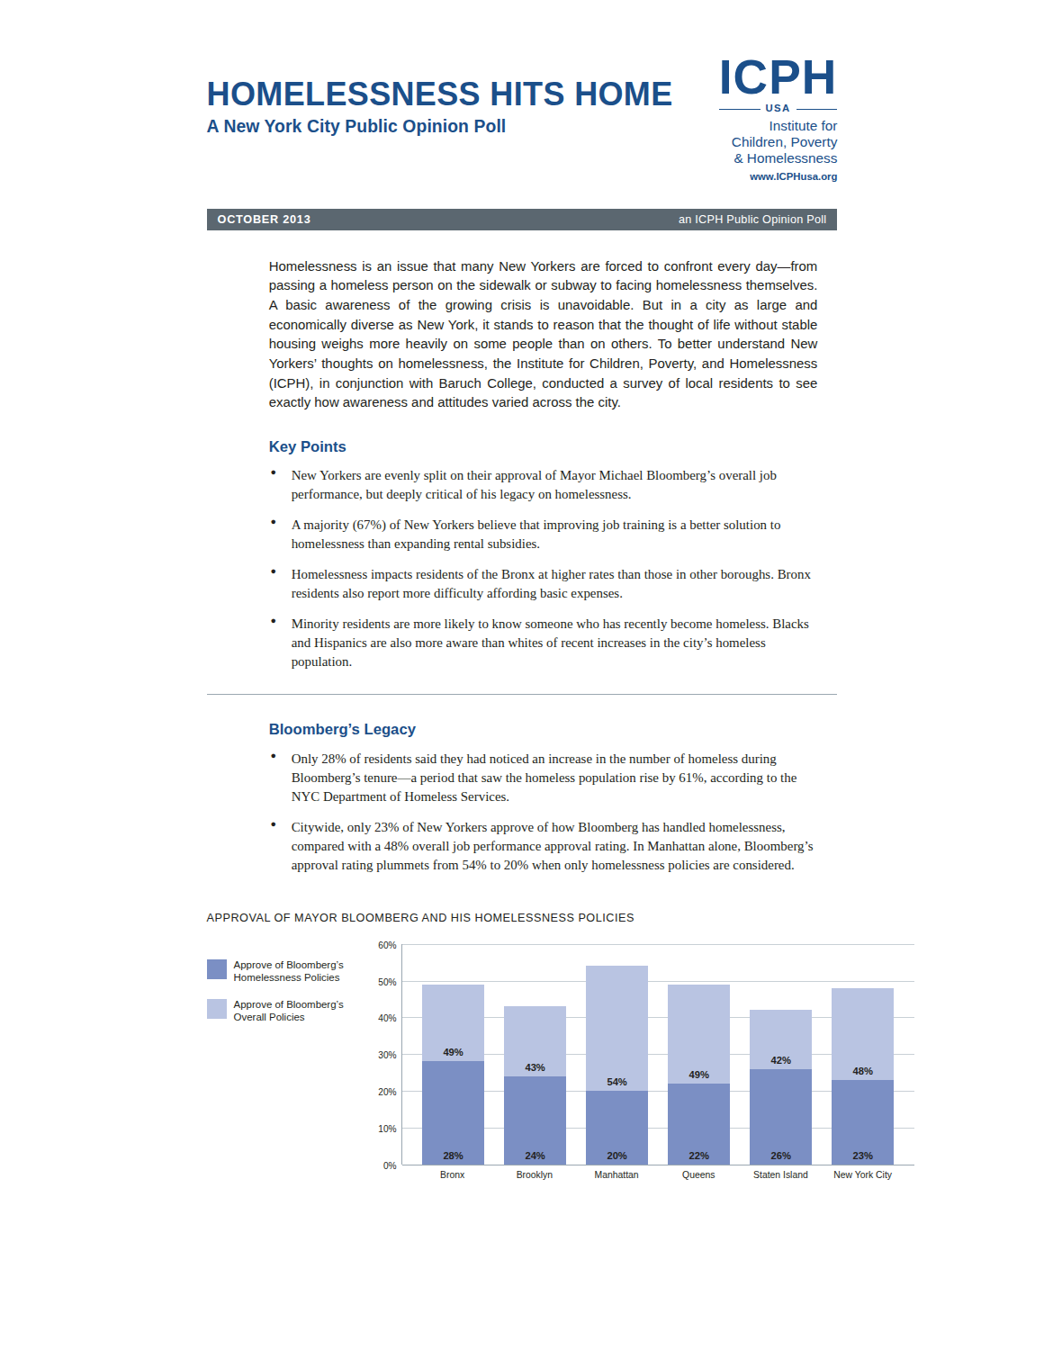HOMELESSNESS HITS HOME
A New York City Public Opinion Poll
ICPH
USA
Institute for
Children, Poverty
& Homelessness www.ICPHusa.org
OCTOBER 2013 an ICPH Public Opinion Poll
Homelessness is an issue that many New Yorkers are forced to confront every day—from passing a homeless person on the sidewalk or subway to facing homelessness themselves. A basic awareness of the growing crisis is unavoidable. But in a city as large and economically diverse as New York, it stands to reason that the thought of life without stable housing weighs more heavily on some people than on others. To better understand New Yorkers’ thoughts on homelessness, the Institute for Children, Poverty, and Homelessness (ICPH), in conjunction with Baruch College, conducted a survey of local residents to see exactly how awareness and attitudes varied across the city.
Key Points
New Yorkers are evenly split on their approval of Mayor Michael Bloomberg’s overall job performance, but deeply critical of his legacy on homelessness.
A majority (67%) of New Yorkers believe that improving job training is a better solution to homelessness than expanding rental subsidies.
Homelessness impacts residents of the Bronx at higher rates than those in other boroughs. Bronx residents also report more difficulty affording basic expenses.
Minority residents are more likely to know someone who has recently become homeless. Blacks and Hispanics are also more aware than whites of recent increases in the city’s homeless population.
Bloomberg’s Legacy
Only 28% of residents said they had noticed an increase in the number of homeless during Bloomberg’s tenure—a period that saw the homeless population rise by 61%, according to the NYC Department of Homeless Services.
Citywide, only 23% of New Yorkers approve of how Bloomberg has handled homelessness, compared with a 48% overall job performance approval rating. In Manhattan alone, Bloomberg’s approval rating plummets from 54% to 20% when only homelessness policies are considered.
APPROVAL OF MAYOR BLOOMBERG AND HIS HOMELESSNESS POLICIES
Approve of Bloomberg’s
Homelessness Policies
Approve of Bloomberg’s
Overall Policies
60%
50%
40%
30%
20%
10%
0%
49%
28%
43%
24%
54%
20%
49%
22%
42%
26%
48%
23%
Bronx
Brooklyn
Manhattan
Queens
Staten Island
New York City